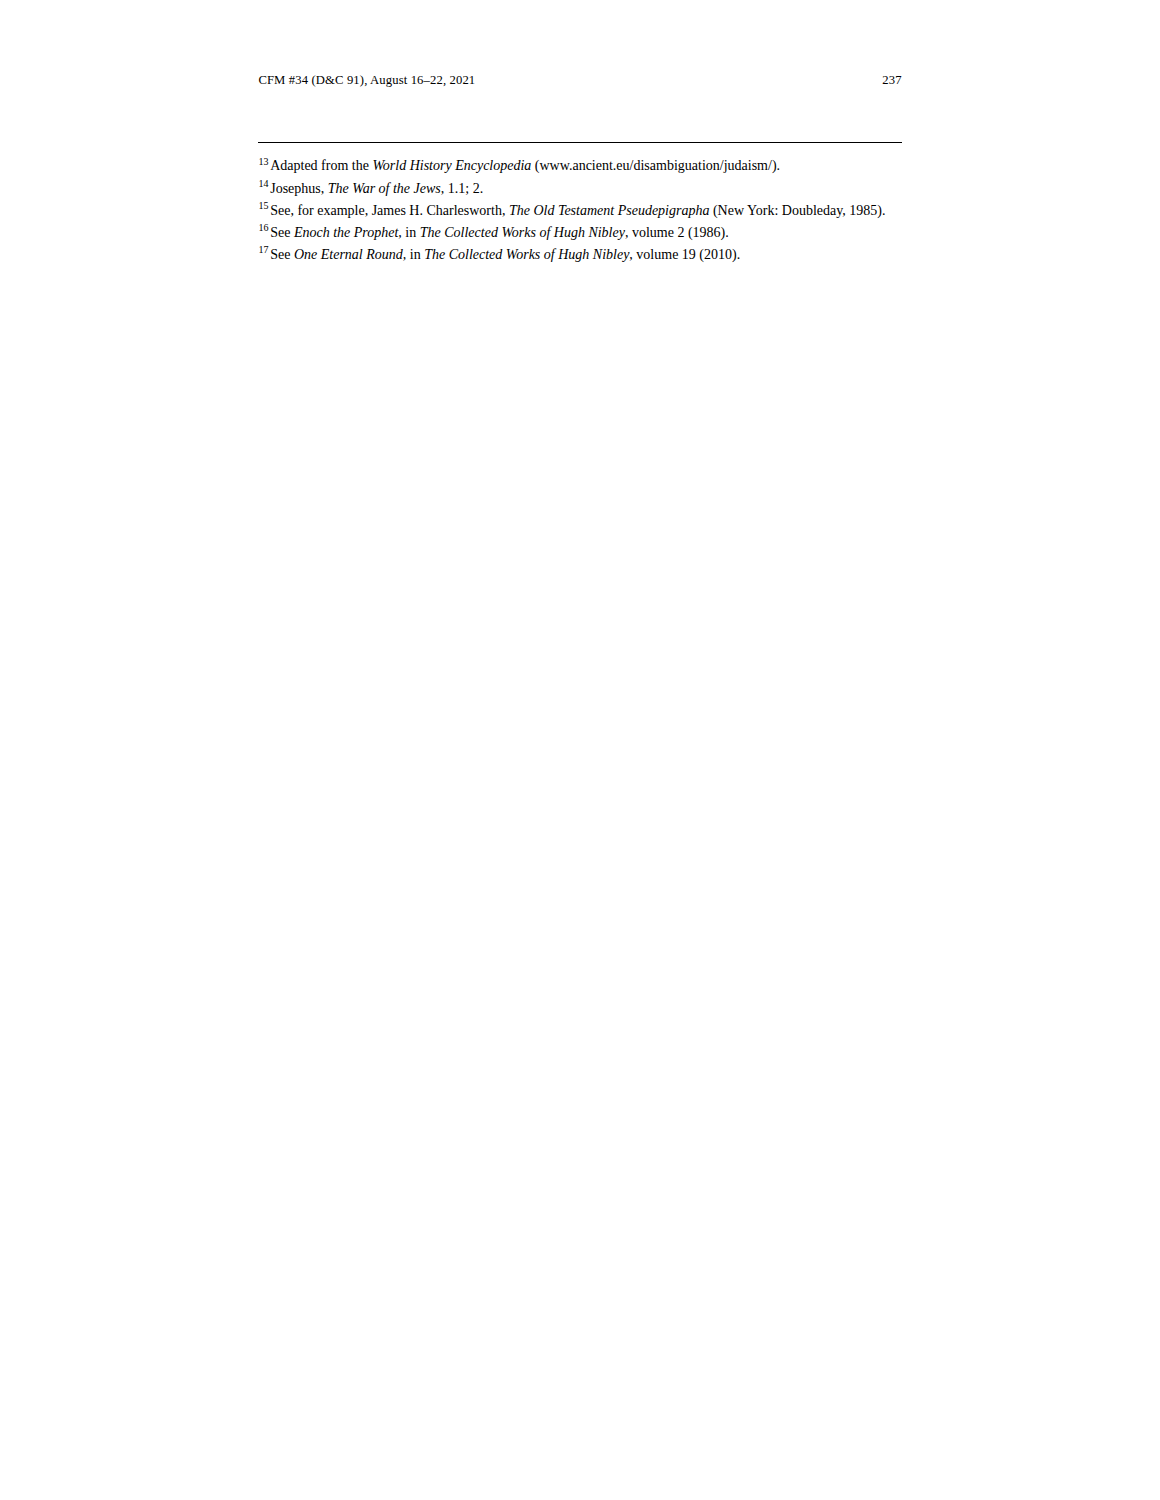CFM #34 (D&C 91), August 16–22, 2021 237
13Adapted from the World History Encyclopedia (www.ancient.eu/disambiguation/judaism/).
14Josephus, The War of the Jews, 1.1; 2.
15See, for example, James H. Charlesworth, The Old Testament Pseudepigrapha (New York: Doubleday, 1985).
16See Enoch the Prophet, in The Collected Works of Hugh Nibley, volume 2 (1986).
17See One Eternal Round, in The Collected Works of Hugh Nibley, volume 19 (2010).